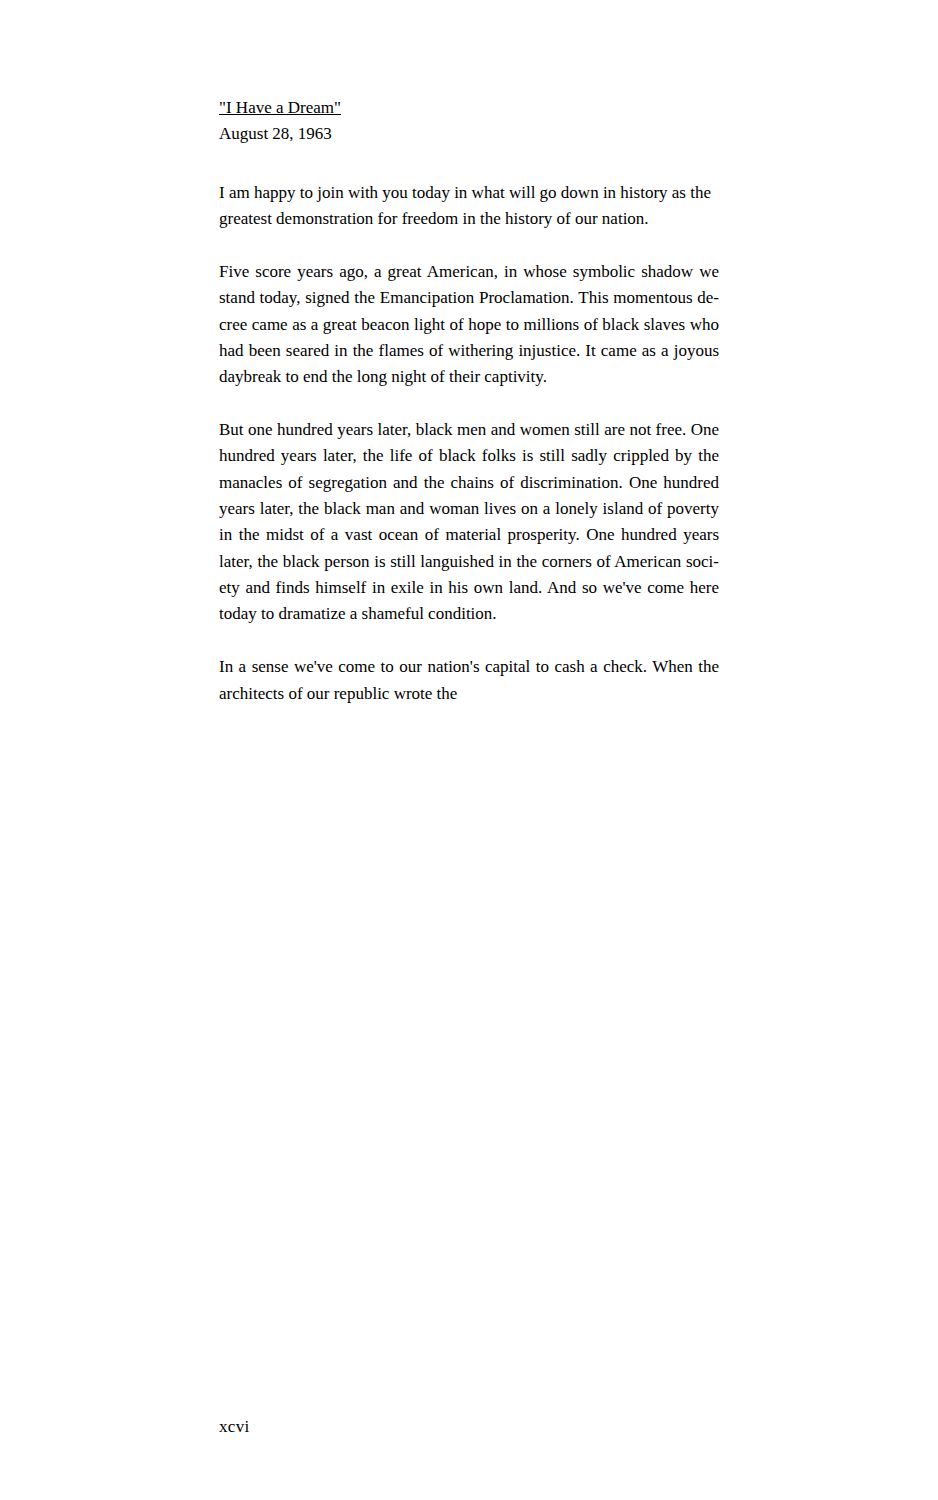"I Have a Dream" August 28, 1963
I am happy to join with you today in what will go down in history as the greatest demonstration for freedom in the history of our nation.
Five score years ago, a great American, in whose symbolic shadow we stand today, signed the Emancipation Proclamation. This momentous decree came as a great beacon light of hope to millions of black slaves who had been seared in the flames of withering injustice. It came as a joyous daybreak to end the long night of their captivity.
But one hundred years later, black men and women still are not free. One hundred years later, the life of black folks is still sadly crippled by the manacles of segregation and the chains of discrimination. One hundred years later, the black man and woman lives on a lonely island of poverty in the midst of a vast ocean of material prosperity. One hundred years later, the black person is still languished in the corners of American society and finds himself in exile in his own land. And so we've come here today to dramatize a shameful condition.
In a sense we've come to our nation's capital to cash a check. When the architects of our republic wrote the
xcvi